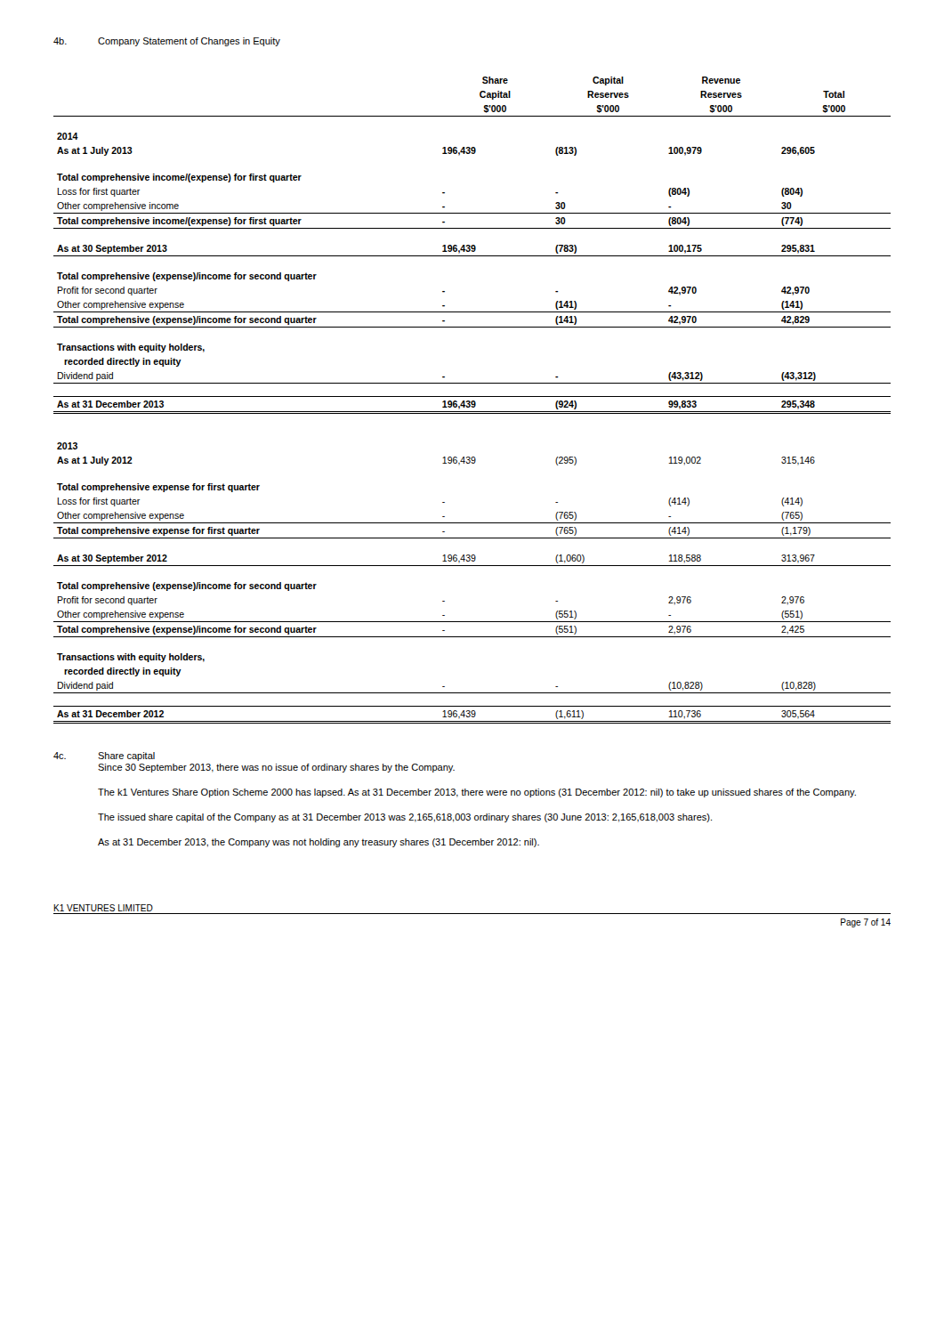4b. Company Statement of Changes in Equity
| | Share | Capital | Revenue | |
| --- | --- | --- | --- | --- |
| | Capital | Reserves | Reserves | Total |
| | $'000 | $'000 | $'000 | $'000 |
| 2014 | | | | |
| As at 1 July 2013 | 196,439 | (813) | 100,979 | 296,605 |
| Total comprehensive income/(expense) for first quarter | | | | |
| Loss for first quarter | - | - | (804) | (804) |
| Other comprehensive income | - | 30 | - | 30 |
| Total comprehensive income/(expense) for first quarter | - | 30 | (804) | (774) |
| As at 30 September 2013 | 196,439 | (783) | 100,175 | 295,831 |
| Total comprehensive (expense)/income for second quarter | | | | |
| Profit for second quarter | - | - | 42,970 | 42,970 |
| Other comprehensive expense | - | (141) | - | (141) |
| Total comprehensive (expense)/income for second quarter | - | (141) | 42,970 | 42,829 |
| Transactions with equity holders, | | | | |
| recorded directly in equity | | | | |
| Dividend paid | - | - | (43,312) | (43,312) |
| As at 31 December 2013 | 196,439 | (924) | 99,833 | 295,348 |
| 2013 | | | | |
| As at 1 July 2012 | 196,439 | (295) | 119,002 | 315,146 |
| Total comprehensive expense for first quarter | | | | |
| Loss for first quarter | - | - | (414) | (414) |
| Other comprehensive expense | - | (765) | - | (765) |
| Total comprehensive expense for first quarter | - | (765) | (414) | (1,179) |
| As at 30 September 2012 | 196,439 | (1,060) | 118,588 | 313,967 |
| Total comprehensive (expense)/income for second quarter | | | | |
| Profit for second quarter | - | - | 2,976 | 2,976 |
| Other comprehensive expense | - | (551) | - | (551) |
| Total comprehensive (expense)/income for second quarter | - | (551) | 2,976 | 2,425 |
| Transactions with equity holders, | | | | |
| recorded directly in equity | | | | |
| Dividend paid | - | - | (10,828) | (10,828) |
| As at 31 December 2012 | 196,439 | (1,611) | 110,736 | 305,564 |
4c. Share capital
Since 30 September 2013, there was no issue of ordinary shares by the Company.
The k1 Ventures Share Option Scheme 2000 has lapsed. As at 31 December 2013, there were no options (31 December 2012: nil) to take up unissued shares of the Company.
The issued share capital of the Company as at 31 December 2013 was 2,165,618,003 ordinary shares (30 June 2013: 2,165,618,003 shares).
As at 31 December 2013, the Company was not holding any treasury shares (31 December 2012: nil).
K1 VENTURES LIMITED
Page 7 of 14